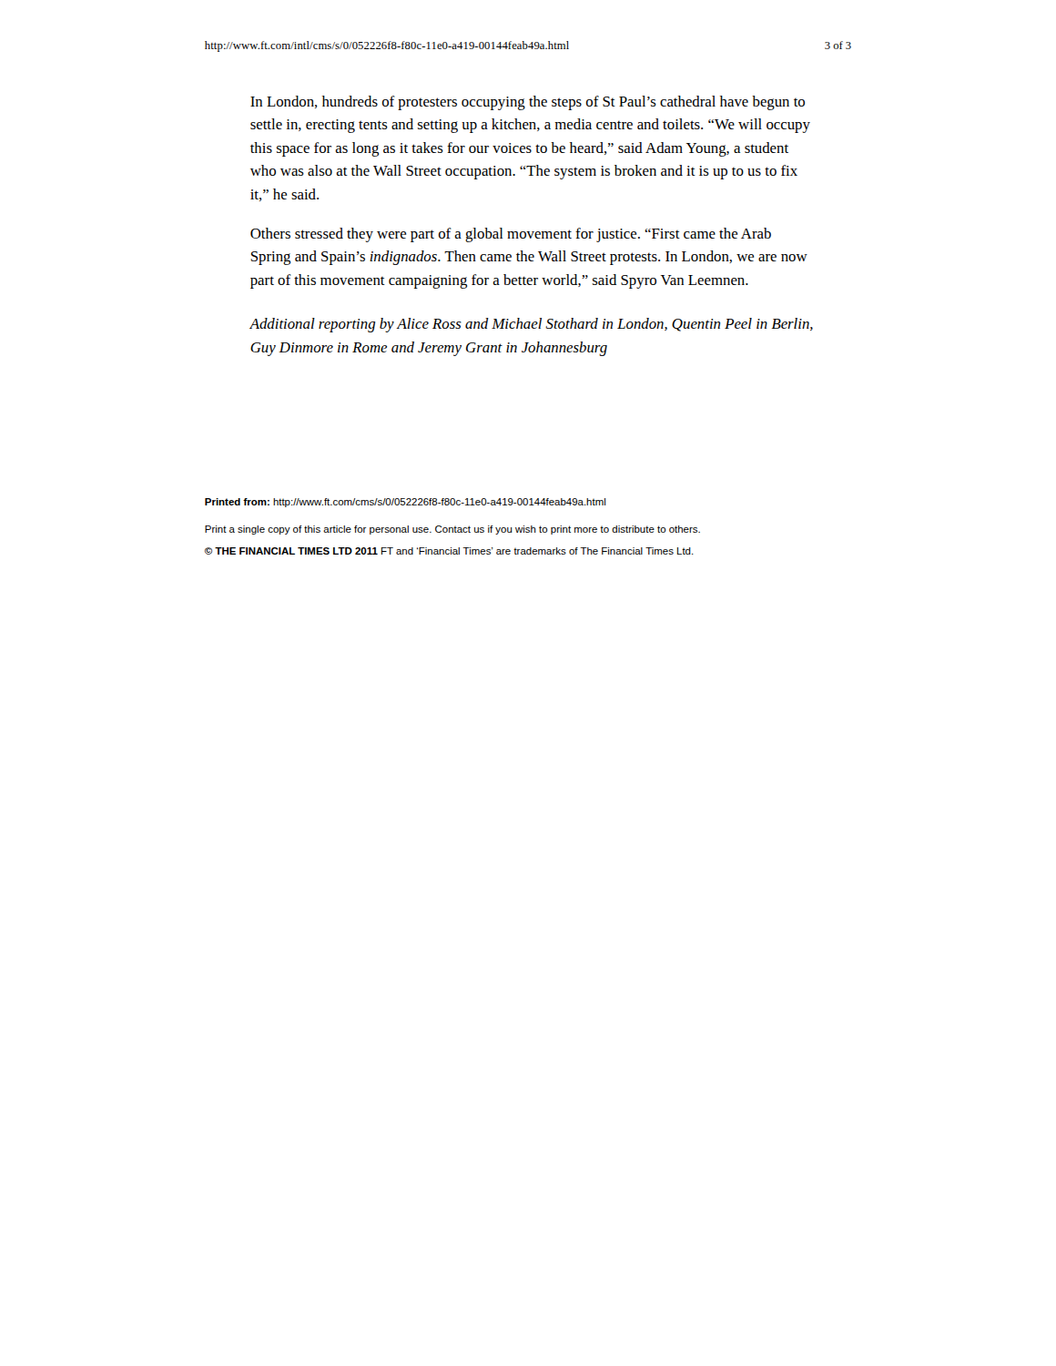http://www.ft.com/intl/cms/s/0/052226f8-f80c-11e0-a419-00144feab49a.html 3 of 3
In London, hundreds of protesters occupying the steps of St Paul’s cathedral have begun to settle in, erecting tents and setting up a kitchen, a media centre and toilets. “We will occupy this space for as long as it takes for our voices to be heard,” said Adam Young, a student who was also at the Wall Street occupation. “The system is broken and it is up to us to fix it,” he said.
Others stressed they were part of a global movement for justice. “First came the Arab Spring and Spain’s indignados. Then came the Wall Street protests. In London, we are now part of this movement campaigning for a better world,” said Spyro Van Leemnen.
Additional reporting by Alice Ross and Michael Stothard in London, Quentin Peel in Berlin, Guy Dinmore in Rome and Jeremy Grant in Johannesburg
Printed from: http://www.ft.com/cms/s/0/052226f8-f80c-11e0-a419-00144feab49a.html
Print a single copy of this article for personal use. Contact us if you wish to print more to distribute to others.
© THE FINANCIAL TIMES LTD 2011 FT and ‘Financial Times’ are trademarks of The Financial Times Ltd.